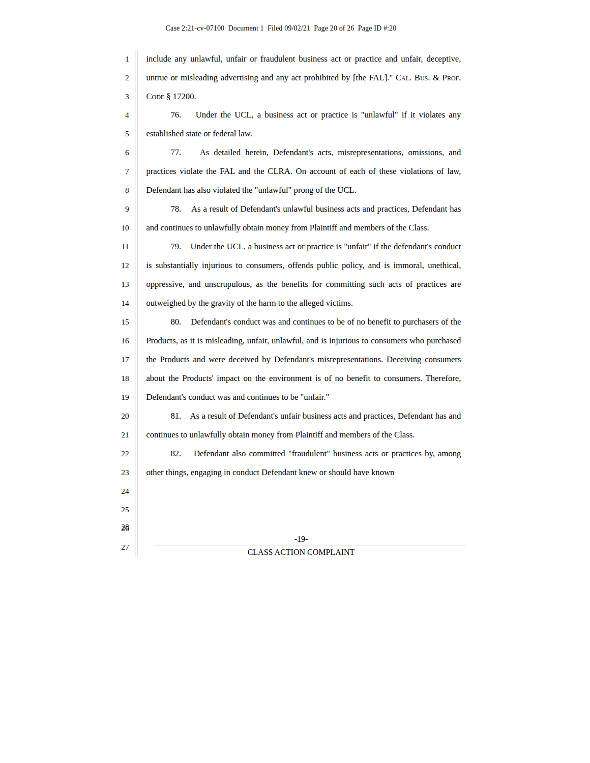Case 2:21-cv-07100 Document 1 Filed 09/02/21 Page 20 of 26 Page ID #:20
1
2
3
4
5
6
7
8
9
10
11
12
13
14
15
16
17
18
19
20
21
22
23
24
25
26
27
include any unlawful, unfair or fraudulent business act or practice and unfair, deceptive, untrue or misleading advertising and any act prohibited by [the FAL]." Cal. Bus. & Prof. Code § 17200.
76. Under the UCL, a business act or practice is "unlawful" if it violates any established state or federal law.
77. As detailed herein, Defendant's acts, misrepresentations, omissions, and practices violate the FAL and the CLRA. On account of each of these violations of law, Defendant has also violated the "unlawful" prong of the UCL.
78. As a result of Defendant's unlawful business acts and practices, Defendant has and continues to unlawfully obtain money from Plaintiff and members of the Class.
79. Under the UCL, a business act or practice is "unfair" if the defendant's conduct is substantially injurious to consumers, offends public policy, and is immoral, unethical, oppressive, and unscrupulous, as the benefits for committing such acts of practices are outweighed by the gravity of the harm to the alleged victims.
80. Defendant's conduct was and continues to be of no benefit to purchasers of the Products, as it is misleading, unfair, unlawful, and is injurious to consumers who purchased the Products and were deceived by Defendant's misrepresentations. Deceiving consumers about the Products' impact on the environment is of no benefit to consumers. Therefore, Defendant's conduct was and continues to be "unfair."
81. As a result of Defendant's unfair business acts and practices, Defendant has and continues to unlawfully obtain money from Plaintiff and members of the Class.
82. Defendant also committed "fraudulent" business acts or practices by, among other things, engaging in conduct Defendant knew or should have known
28
-19-
CLASS ACTION COMPLAINT